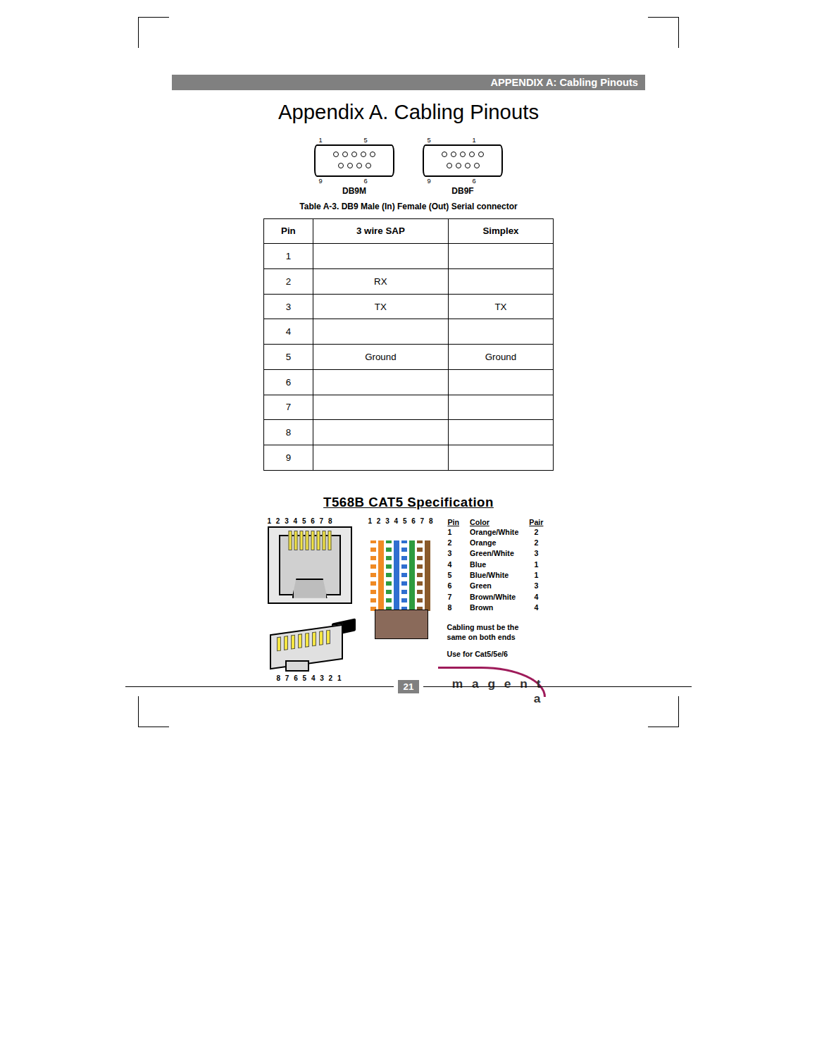APPENDIX A: Cabling Pinouts
Appendix A. Cabling Pinouts
1 5
9 6
DB9M
5 1
9 6
DB9F
Table A-3. DB9 Male (In) Female (Out) Serial connector
| Pin | 3 wire SAP | Simplex |
| --- | --- | --- |
| 1 | | |
| 2 | RX | |
| 3 | TX | TX |
| 4 | | |
| 5 | Ground | Ground |
| 6 | | |
| 7 | | |
| 8 | | |
| 9 | | |
T568B CAT5 Specification
1 2 3 4 5 6 7 8
8 7 6 5 4 3 2 1
1 2 3 4 5 6 7 8
| Pin | Color | Pair |
| --- | --- | --- |
| 1 | Orange/White | 2 |
| 2 | Orange | 2 |
| 3 | Green/White | 3 |
| 4 | Blue | 1 |
| 5 | Blue/White | 1 |
| 6 | Green | 3 |
| 7 | Brown/White | 4 |
| 8 | Brown | 4 |
Cabling must be the
same on both ends
Use for Cat5/5e/6
m a g e n t a
21